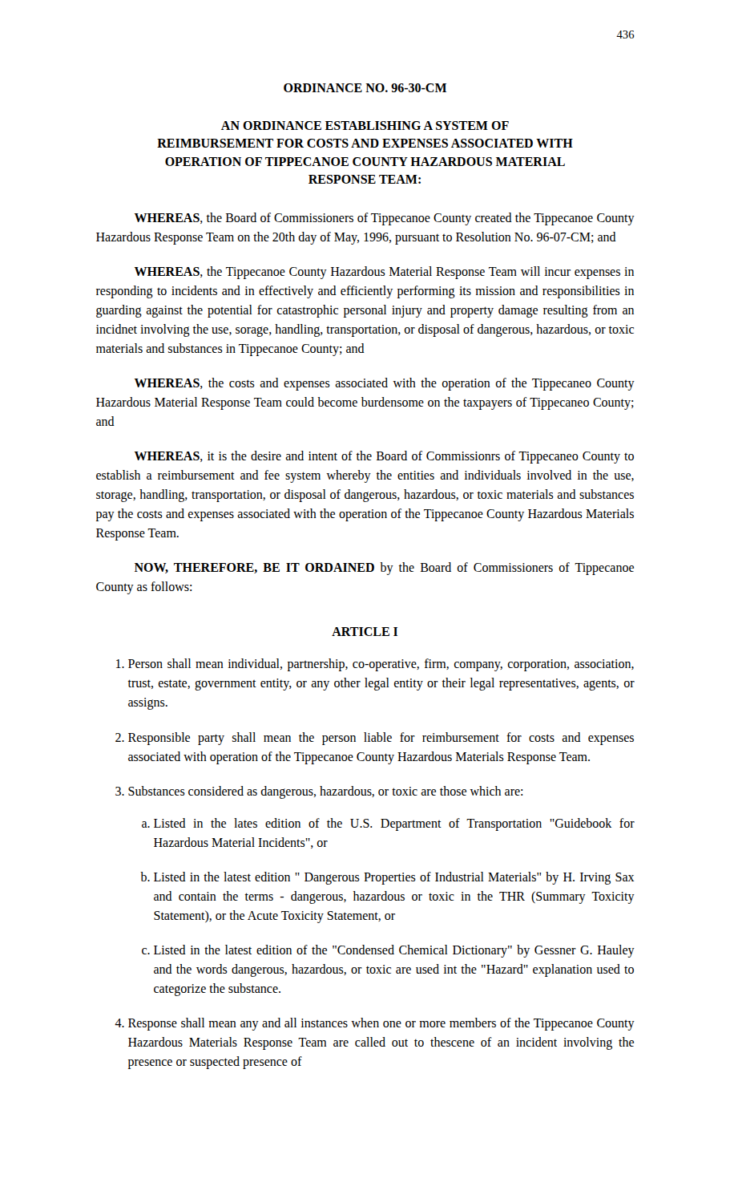436
ORDINANCE NO. 96-30-CM
AN ORDINANCE ESTABLISHING A SYSTEM OF
REIMBURSEMENT FOR COSTS AND EXPENSES ASSOCIATED WITH
OPERATION OF TIPPECANOE COUNTY HAZARDOUS MATERIAL
RESPONSE TEAM:
WHEREAS, the Board of Commissioners of Tippecanoe County created the Tippecanoe County Hazardous Response Team on the 20th day of May, 1996, pursuant to Resolution No. 96-07-CM; and
WHEREAS, the Tippecanoe County Hazardous Material Response Team will incur expenses in responding to incidents and in effectively and efficiently performing its mission and responsibilities in guarding against the potential for catastrophic personal injury and property damage resulting from an incidnet involving the use, sorage, handling, transportation, or disposal of dangerous, hazardous, or toxic materials and substances in Tippecanoe County; and
WHEREAS, the costs and expenses associated with the operation of the Tippecaneo County Hazardous Material Response Team could become burdensome on the taxpayers of Tippecaneo County; and
WHEREAS, it is the desire and intent of the Board of Commissionrs of Tippecaneo County to establish a reimbursement and fee system whereby the entities and individuals involved in the use, storage, handling, transportation, or disposal of dangerous, hazardous, or toxic materials and substances pay the costs and expenses associated with the operation of the Tippecanoe County Hazardous Materials Response Team.
NOW, THEREFORE, BE IT ORDAINED by the Board of Commissioners of Tippecanoe County as follows:
ARTICLE I
Person shall mean individual, partnership, co-operative, firm, company, corporation, association, trust, estate, government entity, or any other legal entity or their legal representatives, agents, or assigns.
Responsible party shall mean the person liable for reimbursement for costs and expenses associated with operation of the Tippecanoe County Hazardous Materials Response Team.
Substances considered as dangerous, hazardous, or toxic are those which are:
Listed in the lates edition of the U.S. Department of Transportation "Guidebook for Hazardous Material Incidents", or
Listed in the latest edition " Dangerous Properties of Industrial Materials" by H. Irving Sax and contain the terms - dangerous, hazardous or toxic in the THR (Summary Toxicity Statement), or the Acute Toxicity Statement, or
Listed in the latest edition of the "Condensed Chemical Dictionary" by Gessner G. Hauley and the words dangerous, hazardous, or toxic are used int the "Hazard" explanation used to categorize the substance.
Response shall mean any and all instances when one or more members of the Tippecanoe County Hazardous Materials Response Team are called out to thescene of an incident involving the presence or suspected presence of